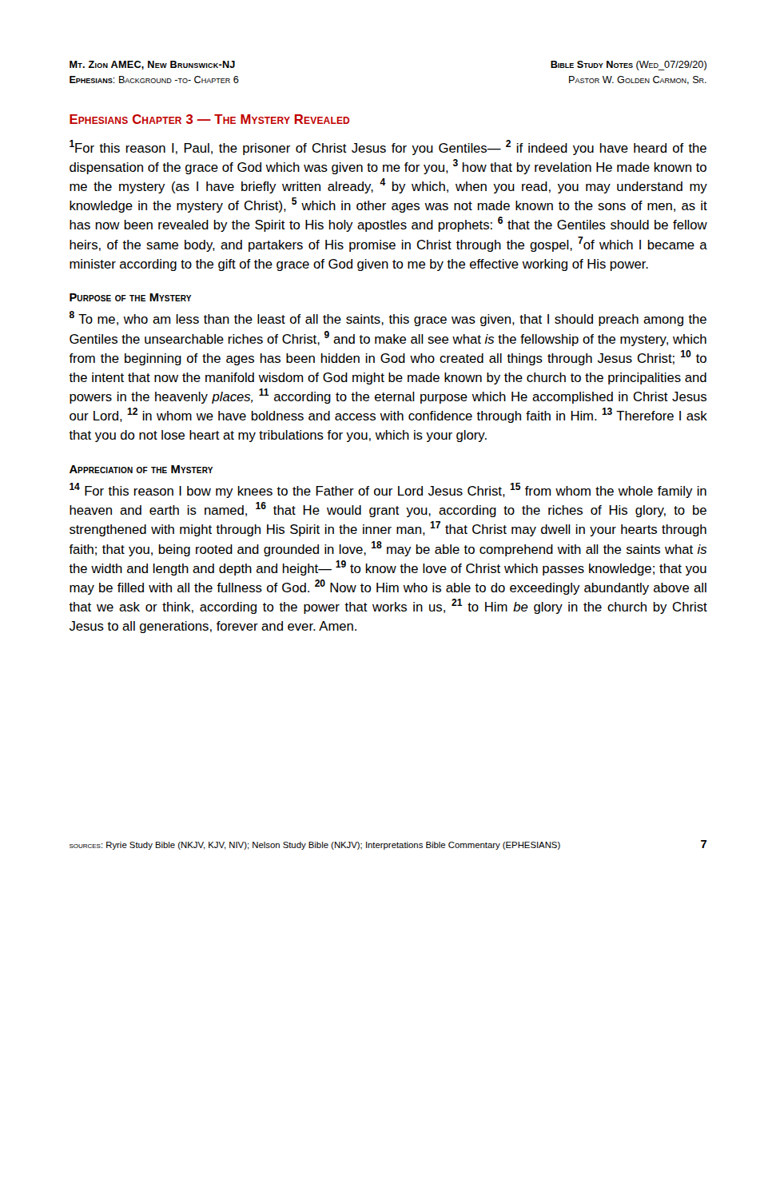Mt. Zion AMEC, New Brunswick-NJ
Ephesians: Background -to- Chapter 6
Bible Study Notes (Wed_07/29/20)
Pastor W. Golden Carmon, Sr.
Ephesians Chapter 3 — The Mystery Revealed
1For this reason I, Paul, the prisoner of Christ Jesus for you Gentiles— 2 if indeed you have heard of the dispensation of the grace of God which was given to me for you, 3 how that by revelation He made known to me the mystery (as I have briefly written already, 4 by which, when you read, you may understand my knowledge in the mystery of Christ), 5 which in other ages was not made known to the sons of men, as it has now been revealed by the Spirit to His holy apostles and prophets: 6 that the Gentiles should be fellow heirs, of the same body, and partakers of His promise in Christ through the gospel, 7of which I became a minister according to the gift of the grace of God given to me by the effective working of His power.
Purpose of the Mystery
8 To me, who am less than the least of all the saints, this grace was given, that I should preach among the Gentiles the unsearchable riches of Christ, 9 and to make all see what is the fellowship of the mystery, which from the beginning of the ages has been hidden in God who created all things through Jesus Christ; 10 to the intent that now the manifold wisdom of God might be made known by the church to the principalities and powers in the heavenly places, 11 according to the eternal purpose which He accomplished in Christ Jesus our Lord, 12 in whom we have boldness and access with confidence through faith in Him. 13 Therefore I ask that you do not lose heart at my tribulations for you, which is your glory.
Appreciation of the Mystery
14 For this reason I bow my knees to the Father of our Lord Jesus Christ, 15 from whom the whole family in heaven and earth is named, 16 that He would grant you, according to the riches of His glory, to be strengthened with might through His Spirit in the inner man, 17 that Christ may dwell in your hearts through faith; that you, being rooted and grounded in love, 18 may be able to comprehend with all the saints what is the width and length and depth and height— 19 to know the love of Christ which passes knowledge; that you may be filled with all the fullness of God. 20 Now to Him who is able to do exceedingly abundantly above all that we ask or think, according to the power that works in us, 21 to Him be glory in the church by Christ Jesus to all generations, forever and ever. Amen.
sources: Ryrie Study Bible (NKJV, KJV, NIV); Nelson Study Bible (NKJV); Interpretations Bible Commentary (EPHESIANS)
7